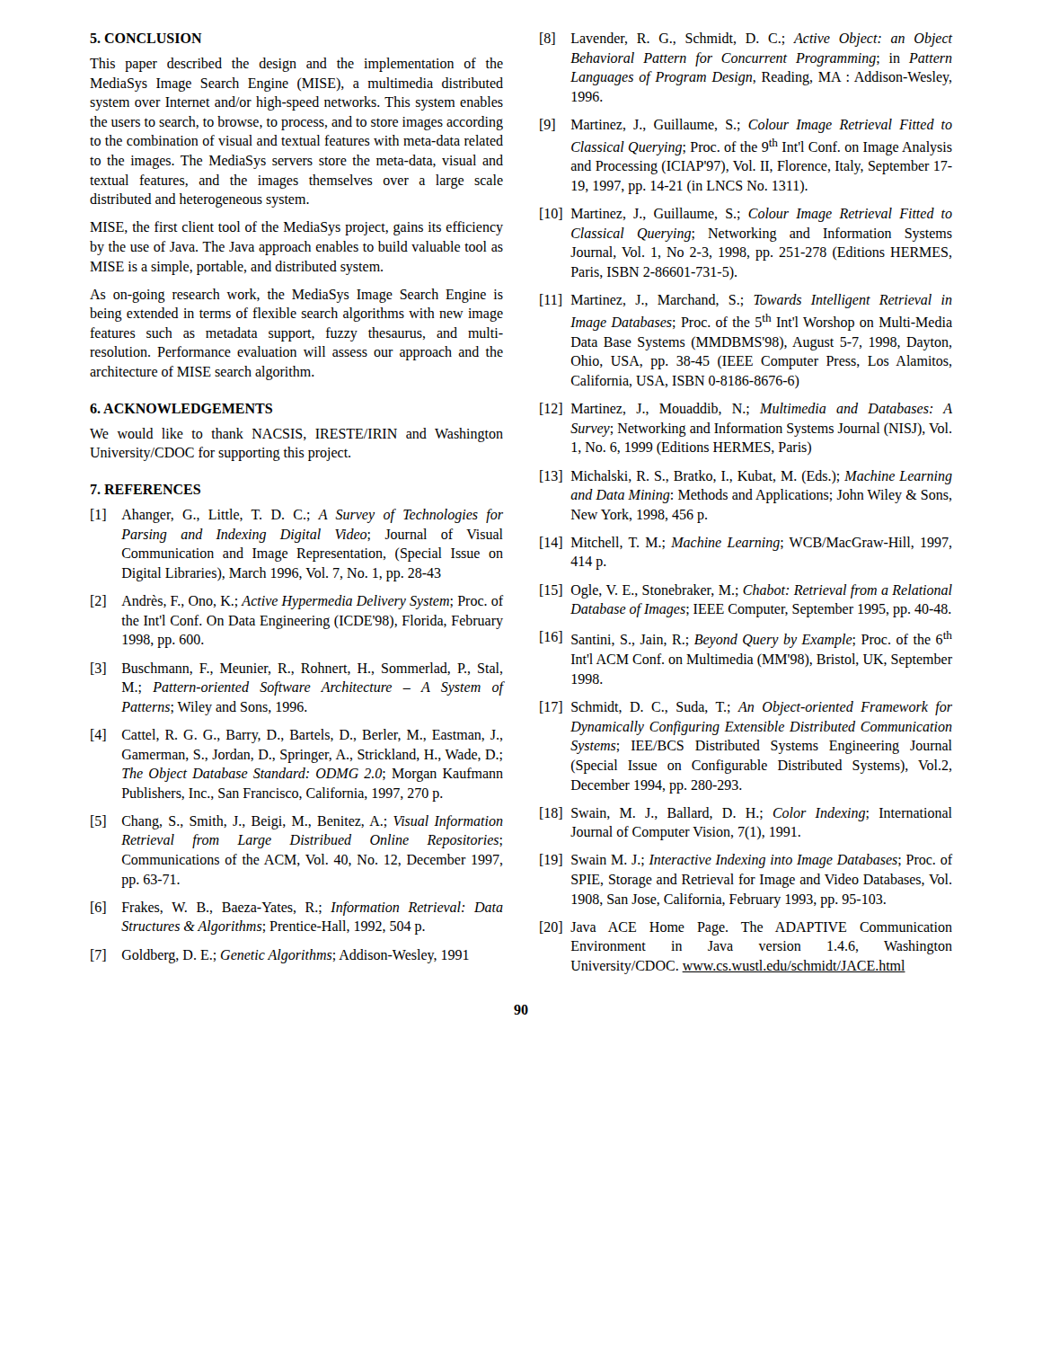5. Conclusion
This paper described the design and the implementation of the MediaSys Image Search Engine (MISE), a multimedia distributed system over Internet and/or high-speed networks. This system enables the users to search, to browse, to process, and to store images according to the combination of visual and textual features with meta-data related to the images. The MediaSys servers store the meta-data, visual and textual features, and the images themselves over a large scale distributed and heterogeneous system.
MISE, the first client tool of the MediaSys project, gains its efficiency by the use of Java. The Java approach enables to build valuable tool as MISE is a simple, portable, and distributed system.
As on-going research work, the MediaSys Image Search Engine is being extended in terms of flexible search algorithms with new image features such as metadata support, fuzzy thesaurus, and multi-resolution. Performance evaluation will assess our approach and the architecture of MISE search algorithm.
6. Acknowledgements
We would like to thank NACSIS, IRESTE/IRIN and Washington University/CDOC for supporting this project.
7. References
[1] Ahanger, G., Little, T. D. C.; A Survey of Technologies for Parsing and Indexing Digital Video; Journal of Visual Communication and Image Representation, (Special Issue on Digital Libraries), March 1996, Vol. 7, No. 1, pp. 28-43
[2] Andrès, F., Ono, K.; Active Hypermedia Delivery System; Proc. of the Int'l Conf. On Data Engineering (ICDE'98), Florida, February 1998, pp. 600.
[3] Buschmann, F., Meunier, R., Rohnert, H., Sommerlad, P., Stal, M.; Pattern-oriented Software Architecture – A System of Patterns; Wiley and Sons, 1996.
[4] Cattel, R. G. G., Barry, D., Bartels, D., Berler, M., Eastman, J., Gamerman, S., Jordan, D., Springer, A., Strickland, H., Wade, D.; The Object Database Standard: ODMG 2.0; Morgan Kaufmann Publishers, Inc., San Francisco, California, 1997, 270 p.
[5] Chang, S., Smith, J., Beigi, M., Benitez, A.; Visual Information Retrieval from Large Distribued Online Repositories; Communications of the ACM, Vol. 40, No. 12, December 1997, pp. 63-71.
[6] Frakes, W. B., Baeza-Yates, R.; Information Retrieval: Data Structures & Algorithms; Prentice-Hall, 1992, 504 p.
[7] Goldberg, D. E.; Genetic Algorithms; Addison-Wesley, 1991
[8] Lavender, R. G., Schmidt, D. C.; Active Object: an Object Behavioral Pattern for Concurrent Programming; in Pattern Languages of Program Design, Reading, MA : Addison-Wesley, 1996.
[9] Martinez, J., Guillaume, S.; Colour Image Retrieval Fitted to Classical Querying; Proc. of the 9th Int'l Conf. on Image Analysis and Processing (ICIAP'97), Vol. II, Florence, Italy, September 17-19, 1997, pp. 14-21 (in LNCS No. 1311).
[10] Martinez, J., Guillaume, S.; Colour Image Retrieval Fitted to Classical Querying; Networking and Information Systems Journal, Vol. 1, No 2-3, 1998, pp. 251-278 (Editions HERMES, Paris, ISBN 2-86601-731-5).
[11] Martinez, J., Marchand, S.; Towards Intelligent Retrieval in Image Databases; Proc. of the 5th Int'l Worshop on Multi-Media Data Base Systems (MMDBMS'98), August 5-7, 1998, Dayton, Ohio, USA, pp. 38-45 (IEEE Computer Press, Los Alamitos, California, USA, ISBN 0-8186-8676-6)
[12] Martinez, J., Mouaddib, N.; Multimedia and Databases: A Survey; Networking and Information Systems Journal (NISJ), Vol. 1, No. 6, 1999 (Editions HERMES, Paris)
[13] Michalski, R. S., Bratko, I., Kubat, M. (Eds.); Machine Learning and Data Mining: Methods and Applications; John Wiley & Sons, New York, 1998, 456 p.
[14] Mitchell, T. M.; Machine Learning; WCB/MacGraw-Hill, 1997, 414 p.
[15] Ogle, V. E., Stonebraker, M.; Chabot: Retrieval from a Relational Database of Images; IEEE Computer, September 1995, pp. 40-48.
[16] Santini, S., Jain, R.; Beyond Query by Example; Proc. of the 6th Int'l ACM Conf. on Multimedia (MM'98), Bristol, UK, September 1998.
[17] Schmidt, D. C., Suda, T.; An Object-oriented Framework for Dynamically Configuring Extensible Distributed Communication Systems; IEE/BCS Distributed Systems Engineering Journal (Special Issue on Configurable Distributed Systems), Vol.2, December 1994, pp. 280-293.
[18] Swain, M. J., Ballard, D. H.; Color Indexing; International Journal of Computer Vision, 7(1), 1991.
[19] Swain M. J.; Interactive Indexing into Image Databases; Proc. of SPIE, Storage and Retrieval for Image and Video Databases, Vol. 1908, San Jose, California, February 1993, pp. 95-103.
[20] Java ACE Home Page. The ADAPTIVE Communication Environment in Java version 1.4.6, Washington University/CDOC. www.cs.wustl.edu/schmidt/JACE.html
90